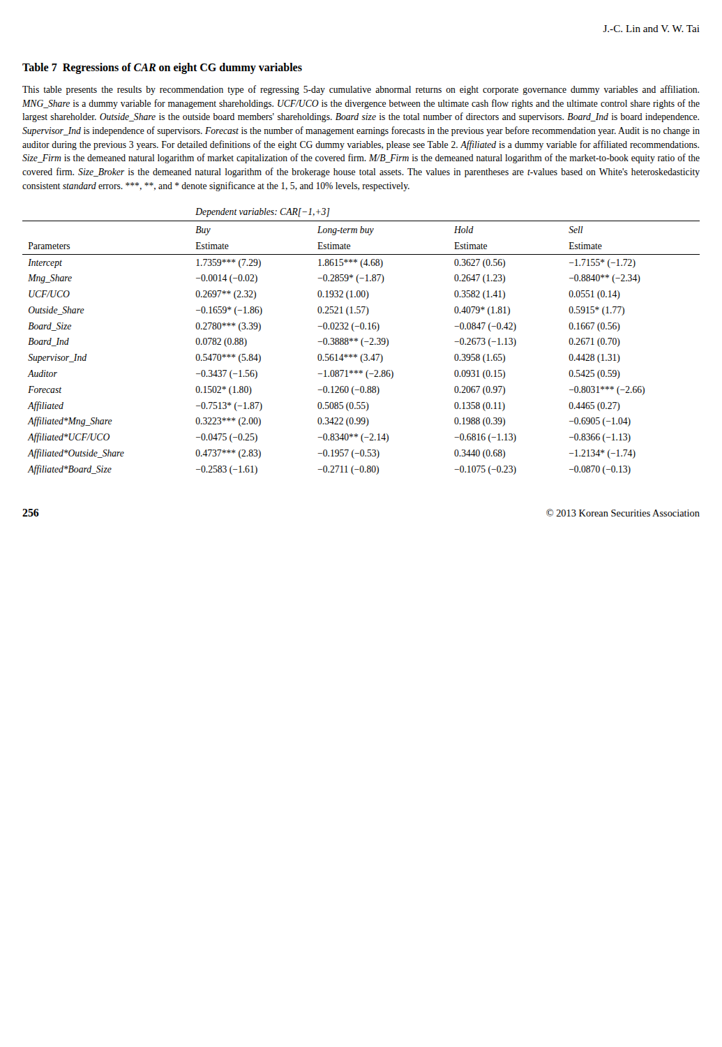J.-C. Lin and V. W. Tai
Table 7 Regressions of CAR on eight CG dummy variables
This table presents the results by recommendation type of regressing 5-day cumulative abnormal returns on eight corporate governance dummy variables and affiliation. MNG_Share is a dummy variable for management shareholdings. UCF/UCO is the divergence between the ultimate cash flow rights and the ultimate control share rights of the largest shareholder. Outside_Share is the outside board members' shareholdings. Board size is the total number of directors and supervisors. Board_Ind is board independence. Supervisor_Ind is independence of supervisors. Forecast is the number of management earnings forecasts in the previous year before recommendation year. Audit is no change in auditor during the previous 3 years. For detailed definitions of the eight CG dummy variables, please see Table 2. Affiliated is a dummy variable for affiliated recommendations. Size_Firm is the demeaned natural logarithm of market capitalization of the covered firm. M/B_Firm is the demeaned natural logarithm of the market-to-book equity ratio of the covered firm. Size_Broker is the demeaned natural logarithm of the brokerage house total assets. The values in parentheses are t-values based on White's heteroskedasticity consistent standard errors. ***, **, and * denote significance at the 1, 5, and 10% levels, respectively.
| | Dependent variables: CAR [−1,+3] |
| --- | --- |
| | Buy | Long-term buy | Hold | Sell |
| Parameters | Estimate | Estimate | Estimate | Estimate |
| Intercept | 1.7359*** (7.29) | 1.8615*** (4.68) | 0.3627 (0.56) | −1.7155* (−1.72) |
| Mng_Share | −0.0014 (−0.02) | −0.2859* (−1.87) | 0.2647 (1.23) | −0.8840** (−2.34) |
| UCF/UCO | 0.2697** (2.32) | 0.1932 (1.00) | 0.3582 (1.41) | 0.0551 (0.14) |
| Outside_Share | −0.1659* (−1.86) | 0.2521 (1.57) | 0.4079* (1.81) | 0.5915* (1.77) |
| Board_Size | 0.2780*** (3.39) | −0.0232 (−0.16) | −0.0847 (−0.42) | 0.1667 (0.56) |
| Board_Ind | 0.0782 (0.88) | −0.3888** (−2.39) | −0.2673 (−1.13) | 0.2671 (0.70) |
| Supervisor_Ind | 0.5470*** (5.84) | 0.5614*** (3.47) | 0.3958 (1.65) | 0.4428 (1.31) |
| Auditor | −0.3437 (−1.56) | −1.0871*** (−2.86) | 0.0931 (0.15) | 0.5425 (0.59) |
| Forecast | 0.1502* (1.80) | −0.1260 (−0.88) | 0.2067 (0.97) | −0.8031*** (−2.66) |
| Affiliated | −0.7513* (−1.87) | 0.5085 (0.55) | 0.1358 (0.11) | 0.4465 (0.27) |
| Affiliated*Mng_Share | 0.3223*** (2.00) | 0.3422 (0.99) | 0.1988 (0.39) | −0.6905 (−1.04) |
| Affiliated*UCF/UCO | −0.0475 (−0.25) | −0.8340** (−2.14) | −0.6816 (−1.13) | −0.8366 (−1.13) |
| Affiliated*Outside_Share | 0.4737*** (2.83) | −0.1957 (−0.53) | 0.3440 (0.68) | −1.2134* (−1.74) |
| Affiliated*Board_Size | −0.2583 (−1.61) | −0.2711 (−0.80) | −0.1075 (−0.23) | −0.0870 (−0.13) |
256
© 2013 Korean Securities Association